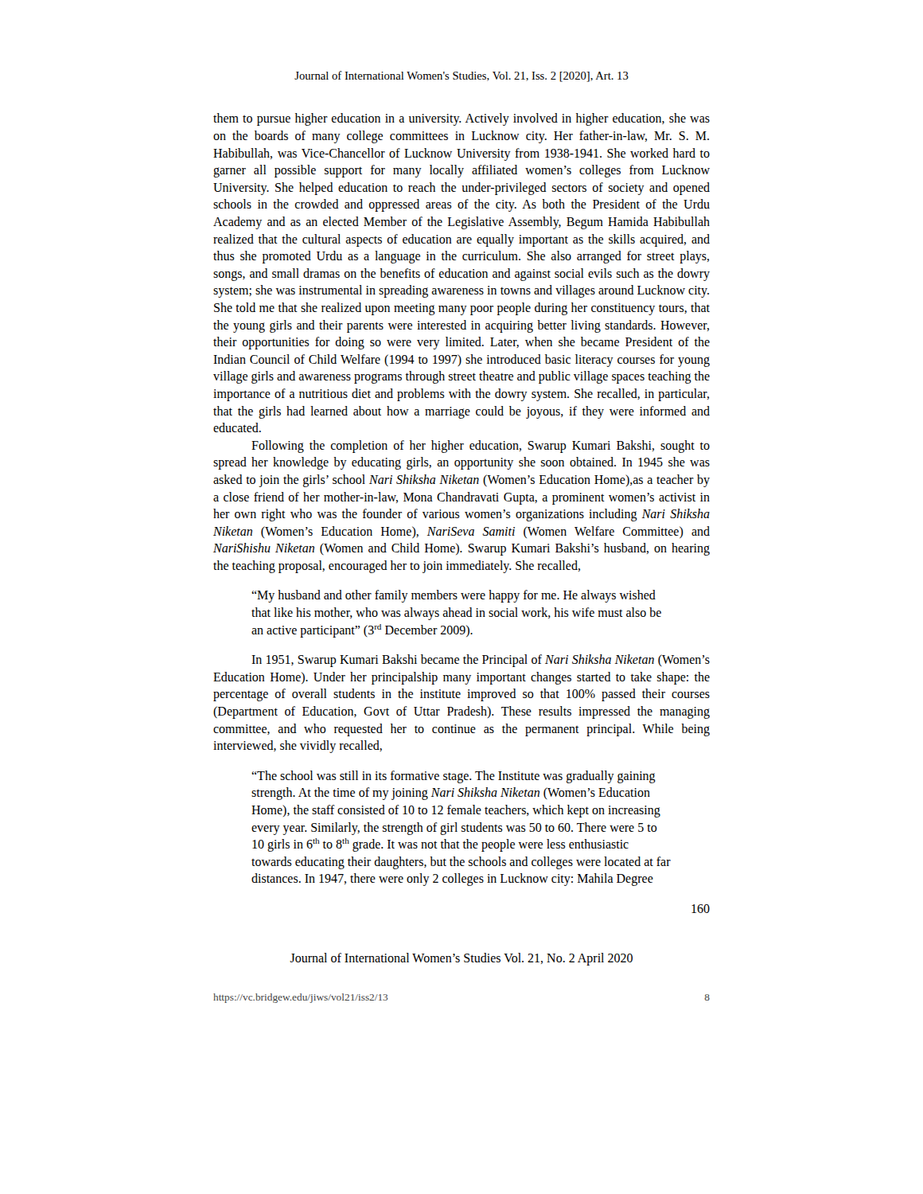Journal of International Women's Studies, Vol. 21, Iss. 2 [2020], Art. 13
them to pursue higher education in a university. Actively involved in higher education, she was on the boards of many college committees in Lucknow city. Her father-in-law, Mr. S. M. Habibullah, was Vice-Chancellor of Lucknow University from 1938-1941. She worked hard to garner all possible support for many locally affiliated women’s colleges from Lucknow University. She helped education to reach the under-privileged sectors of society and opened schools in the crowded and oppressed areas of the city. As both the President of the Urdu Academy and as an elected Member of the Legislative Assembly, Begum Hamida Habibullah realized that the cultural aspects of education are equally important as the skills acquired, and thus she promoted Urdu as a language in the curriculum. She also arranged for street plays, songs, and small dramas on the benefits of education and against social evils such as the dowry system; she was instrumental in spreading awareness in towns and villages around Lucknow city. She told me that she realized upon meeting many poor people during her constituency tours, that the young girls and their parents were interested in acquiring better living standards. However, their opportunities for doing so were very limited. Later, when she became President of the Indian Council of Child Welfare (1994 to 1997) she introduced basic literacy courses for young village girls and awareness programs through street theatre and public village spaces teaching the importance of a nutritious diet and problems with the dowry system. She recalled, in particular, that the girls had learned about how a marriage could be joyous, if they were informed and educated.
Following the completion of her higher education, Swarup Kumari Bakshi, sought to spread her knowledge by educating girls, an opportunity she soon obtained. In 1945 she was asked to join the girls’ school Nari Shiksha Niketan (Women’s Education Home),as a teacher by a close friend of her mother-in-law, Mona Chandravati Gupta, a prominent women’s activist in her own right who was the founder of various women’s organizations including Nari Shiksha Niketan (Women’s Education Home), NariSeva Samiti (Women Welfare Committee) and NariShishu Niketan (Women and Child Home). Swarup Kumari Bakshi’s husband, on hearing the teaching proposal, encouraged her to join immediately. She recalled,
“My husband and other family members were happy for me. He always wished
that like his mother, who was always ahead in social work, his wife must also be
an active participant” (3rd December 2009).
In 1951, Swarup Kumari Bakshi became the Principal of Nari Shiksha Niketan (Women’s Education Home). Under her principalship many important changes started to take shape: the percentage of overall students in the institute improved so that 100% passed their courses (Department of Education, Govt of Uttar Pradesh). These results impressed the managing committee, and who requested her to continue as the permanent principal. While being interviewed, she vividly recalled,
“The school was still in its formative stage. The Institute was gradually gaining
strength. At the time of my joining Nari Shiksha Niketan (Women’s Education
Home), the staff consisted of 10 to 12 female teachers, which kept on increasing
every year. Similarly, the strength of girl students was 50 to 60. There were 5 to
10 girls in 6th to 8th grade. It was not that the people were less enthusiastic
towards educating their daughters, but the schools and colleges were located at far
distances. In 1947, there were only 2 colleges in Lucknow city: Mahila Degree
160
Journal of International Women’s Studies Vol. 21, No. 2 April 2020
https://vc.bridgew.edu/jiws/vol21/iss2/13 8